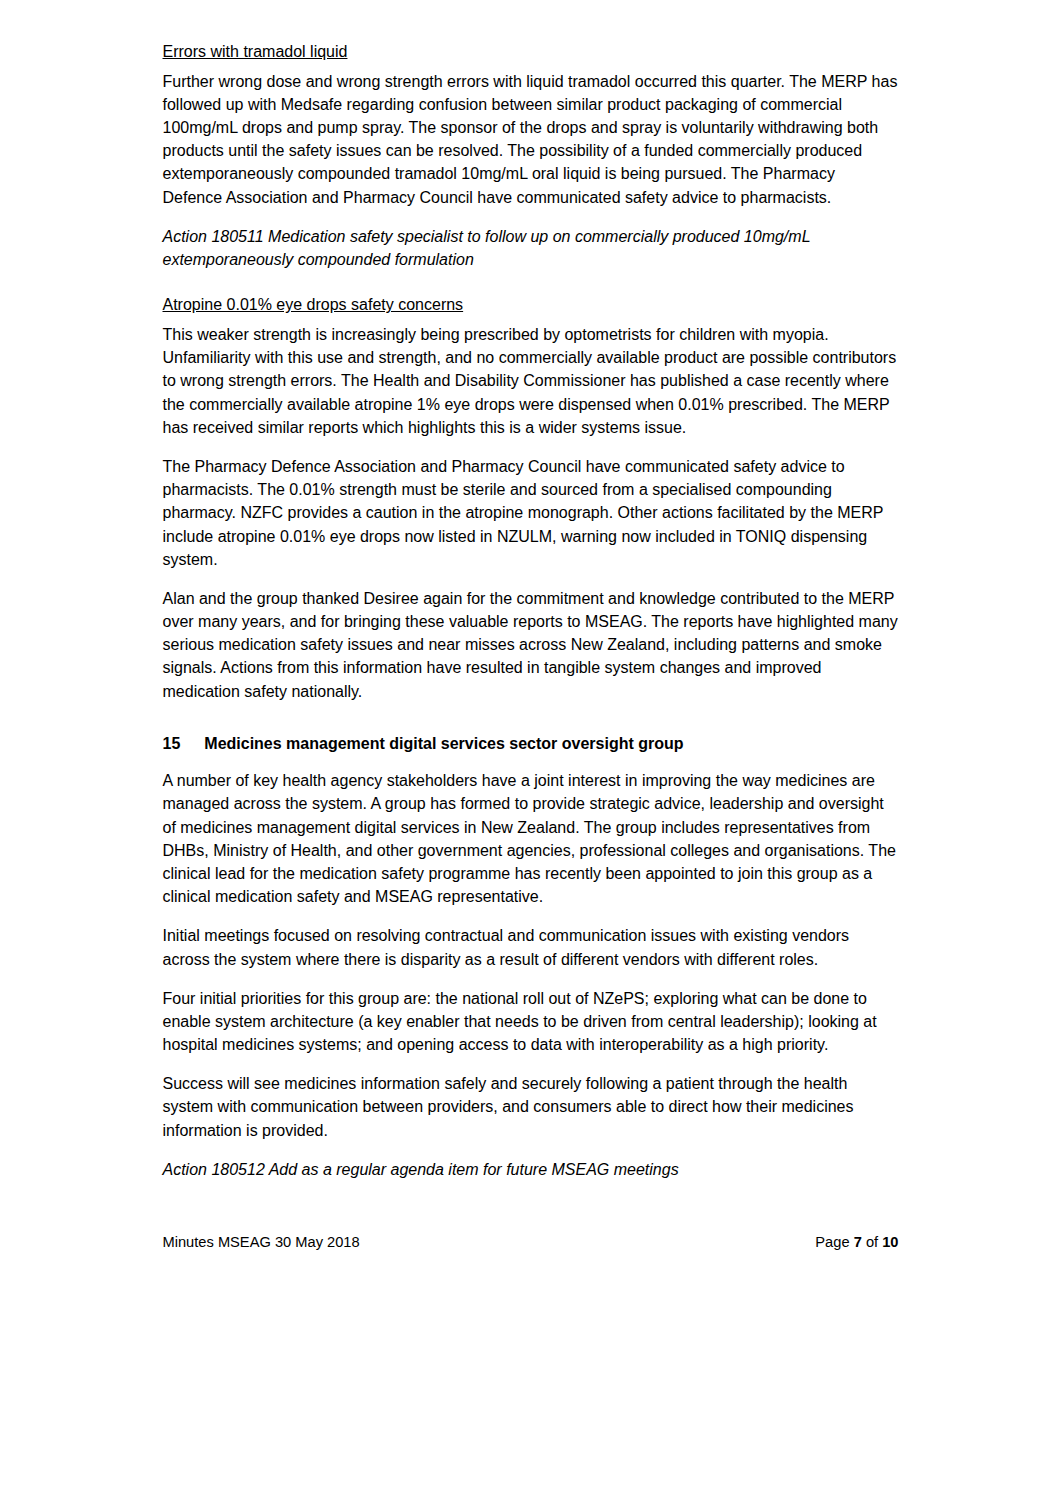Errors with tramadol liquid
Further wrong dose and wrong strength errors with liquid tramadol occurred this quarter. The MERP has followed up with Medsafe regarding confusion between similar product packaging of commercial 100mg/mL drops and pump spray. The sponsor of the drops and spray is voluntarily withdrawing both products until the safety issues can be resolved. The possibility of a funded commercially produced extemporaneously compounded tramadol 10mg/mL oral liquid is being pursued. The Pharmacy Defence Association and Pharmacy Council have communicated safety advice to pharmacists.
Action 180511 Medication safety specialist to follow up on commercially produced 10mg/mL extemporaneously compounded formulation
Atropine 0.01% eye drops safety concerns
This weaker strength is increasingly being prescribed by optometrists for children with myopia. Unfamiliarity with this use and strength, and no commercially available product are possible contributors to wrong strength errors. The Health and Disability Commissioner has published a case recently where the commercially available atropine 1% eye drops were dispensed when 0.01% prescribed. The MERP has received similar reports which highlights this is a wider systems issue.
The Pharmacy Defence Association and Pharmacy Council have communicated safety advice to pharmacists. The 0.01% strength must be sterile and sourced from a specialised compounding pharmacy. NZFC provides a caution in the atropine monograph. Other actions facilitated by the MERP include atropine 0.01% eye drops now listed in NZULM, warning now included in TONIQ dispensing system.
Alan and the group thanked Desiree again for the commitment and knowledge contributed to the MERP over many years, and for bringing these valuable reports to MSEAG. The reports have highlighted many serious medication safety issues and near misses across New Zealand, including patterns and smoke signals. Actions from this information have resulted in tangible system changes and improved medication safety nationally.
15 Medicines management digital services sector oversight group
A number of key health agency stakeholders have a joint interest in improving the way medicines are managed across the system. A group has formed to provide strategic advice, leadership and oversight of medicines management digital services in New Zealand. The group includes representatives from DHBs, Ministry of Health, and other government agencies, professional colleges and organisations. The clinical lead for the medication safety programme has recently been appointed to join this group as a clinical medication safety and MSEAG representative.
Initial meetings focused on resolving contractual and communication issues with existing vendors across the system where there is disparity as a result of different vendors with different roles.
Four initial priorities for this group are: the national roll out of NZePS; exploring what can be done to enable system architecture (a key enabler that needs to be driven from central leadership); looking at hospital medicines systems; and opening access to data with interoperability as a high priority.
Success will see medicines information safely and securely following a patient through the health system with communication between providers, and consumers able to direct how their medicines information is provided.
Action 180512 Add as a regular agenda item for future MSEAG meetings
Minutes MSEAG 30 May 2018
Page 7 of 10